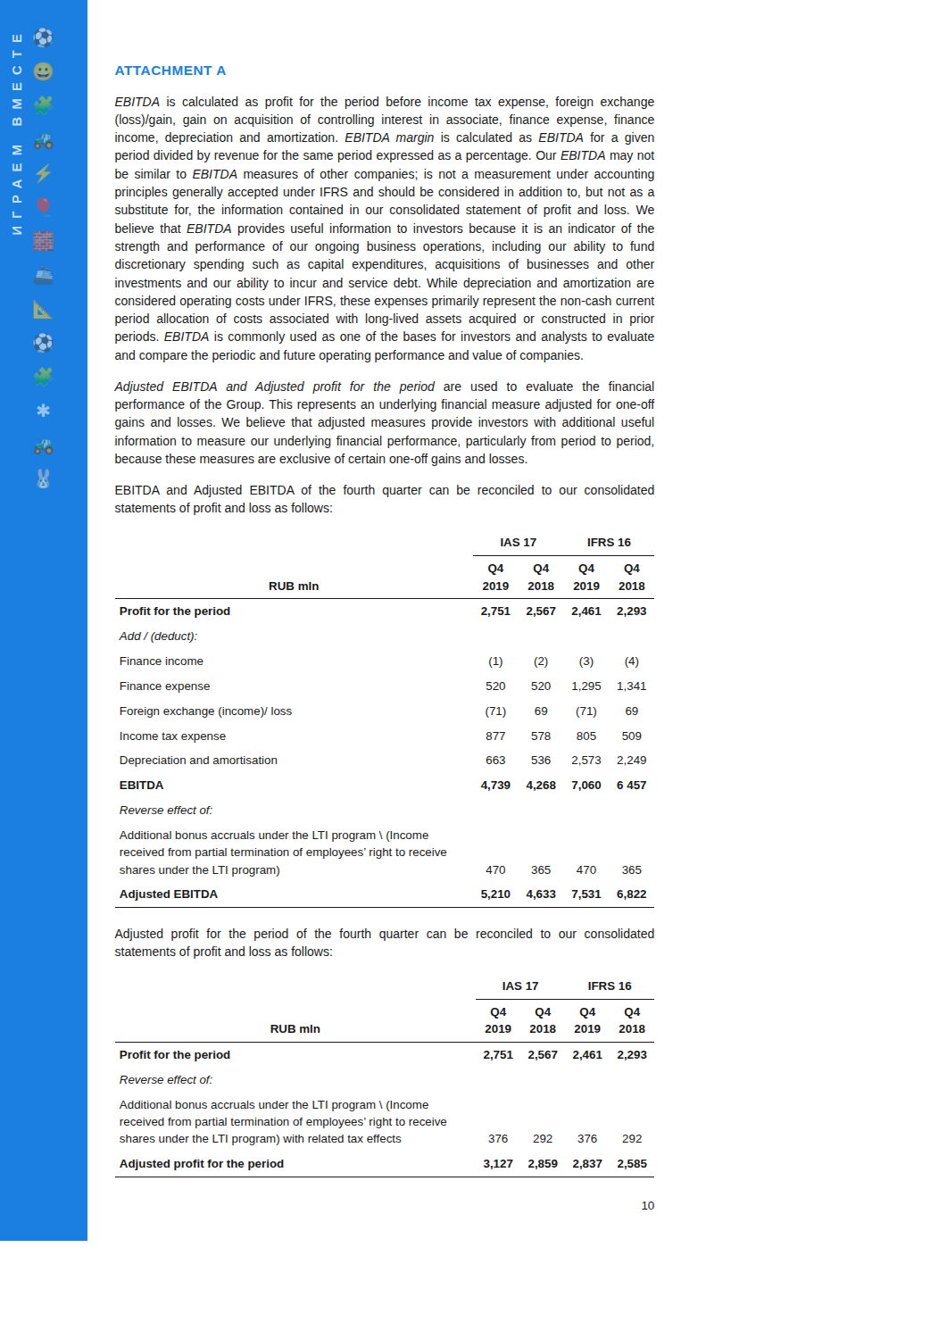⚽
😀
🧩
🚜
⚡
🎈
🧱
🚢
📐
⚽
🧩
✱
🚜
🐰
ИГРАЕМ ВМЕСТЕ
Attachment A
EBITDA is calculated as profit for the period before income tax expense, foreign exchange (loss)/gain, gain on acquisition of controlling interest in associate, finance expense, finance income, depreciation and amortization. EBITDA margin is calculated as EBITDA for a given period divided by revenue for the same period expressed as a percentage. Our EBITDA may not be similar to EBITDA measures of other companies; is not a measurement under accounting principles generally accepted under IFRS and should be considered in addition to, but not as a substitute for, the information contained in our consolidated statement of profit and loss. We believe that EBITDA provides useful information to investors because it is an indicator of the strength and performance of our ongoing business operations, including our ability to fund discretionary spending such as capital expenditures, acquisitions of businesses and other investments and our ability to incur and service debt. While depreciation and amortization are considered operating costs under IFRS, these expenses primarily represent the non-cash current period allocation of costs associated with long-lived assets acquired or constructed in prior periods. EBITDA is commonly used as one of the bases for investors and analysts to evaluate and compare the periodic and future operating performance and value of companies.
Adjusted EBITDA and Adjusted profit for the period are used to evaluate the financial performance of the Group. This represents an underlying financial measure adjusted for one-off gains and losses. We believe that adjusted measures provide investors with additional useful information to measure our underlying financial performance, particularly from period to period, because these measures are exclusive of certain one-off gains and losses.
EBITDA and Adjusted EBITDA of the fourth quarter can be reconciled to our consolidated statements of profit and loss as follows:
| RUB mln | IAS 17 | IFRS 16 |
| --- | --- | --- |
| Q4 2019 | Q4 2018 | Q4 2019 | Q4 2018 |
| Profit for the period | 2,751 | 2,567 | 2,461 | 2,293 |
| Add / (deduct): | | | | |
| Finance income | (1) | (2) | (3) | (4) |
| Finance expense | 520 | 520 | 1,295 | 1,341 |
| Foreign exchange (income)/ loss | (71) | 69 | (71) | 69 |
| Income tax expense | 877 | 578 | 805 | 509 |
| Depreciation and amortisation | 663 | 536 | 2,573 | 2,249 |
| EBITDA | 4,739 | 4,268 | 7,060 | 6 457 |
| Reverse effect of: | | | | |
| Additional bonus accruals under the LTI program \ (Income received from partial termination of employees’ right to receive shares under the LTI program) | 470 | 365 | 470 | 365 |
| Adjusted EBITDA | 5,210 | 4,633 | 7,531 | 6,822 |
Adjusted profit for the period of the fourth quarter can be reconciled to our consolidated statements of profit and loss as follows:
| RUB mln | IAS 17 | IFRS 16 |
| --- | --- | --- |
| Q4 2019 | Q4 2018 | Q4 2019 | Q4 2018 |
| Profit for the period | 2,751 | 2,567 | 2,461 | 2,293 |
| Reverse effect of: | | | | |
| Additional bonus accruals under the LTI program \ (Income received from partial termination of employees’ right to receive shares under the LTI program) with related tax effects | 376 | 292 | 376 | 292 |
| Adjusted profit for the period | 3,127 | 2,859 | 2,837 | 2,585 |
10